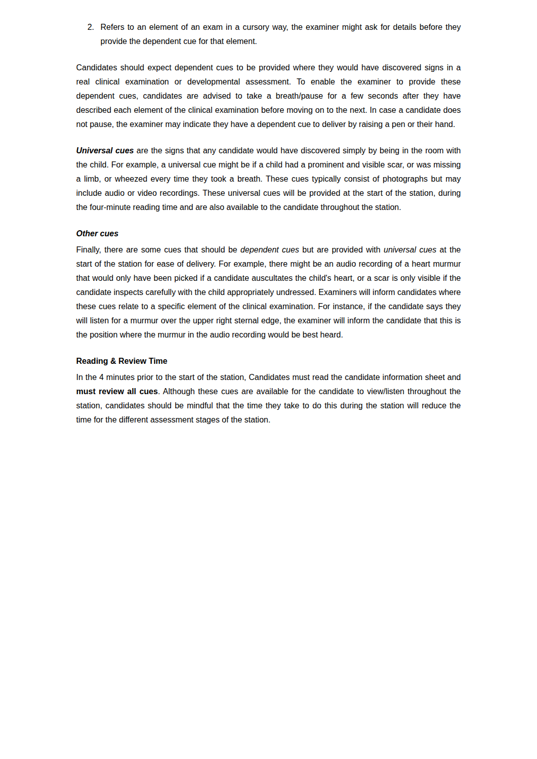Refers to an element of an exam in a cursory way, the examiner might ask for details before they provide the dependent cue for that element.
Candidates should expect dependent cues to be provided where they would have discovered signs in a real clinical examination or developmental assessment. To enable the examiner to provide these dependent cues, candidates are advised to take a breath/pause for a few seconds after they have described each element of the clinical examination before moving on to the next. In case a candidate does not pause, the examiner may indicate they have a dependent cue to deliver by raising a pen or their hand.
Universal cues are the signs that any candidate would have discovered simply by being in the room with the child. For example, a universal cue might be if a child had a prominent and visible scar, or was missing a limb, or wheezed every time they took a breath. These cues typically consist of photographs but may include audio or video recordings. These universal cues will be provided at the start of the station, during the four-minute reading time and are also available to the candidate throughout the station.
Other cues
Finally, there are some cues that should be dependent cues but are provided with universal cues at the start of the station for ease of delivery. For example, there might be an audio recording of a heart murmur that would only have been picked if a candidate auscultates the child's heart, or a scar is only visible if the candidate inspects carefully with the child appropriately undressed. Examiners will inform candidates where these cues relate to a specific element of the clinical examination. For instance, if the candidate says they will listen for a murmur over the upper right sternal edge, the examiner will inform the candidate that this is the position where the murmur in the audio recording would be best heard.
Reading & Review Time
In the 4 minutes prior to the start of the station, Candidates must read the candidate information sheet and must review all cues. Although these cues are available for the candidate to view/listen throughout the station, candidates should be mindful that the time they take to do this during the station will reduce the time for the different assessment stages of the station.